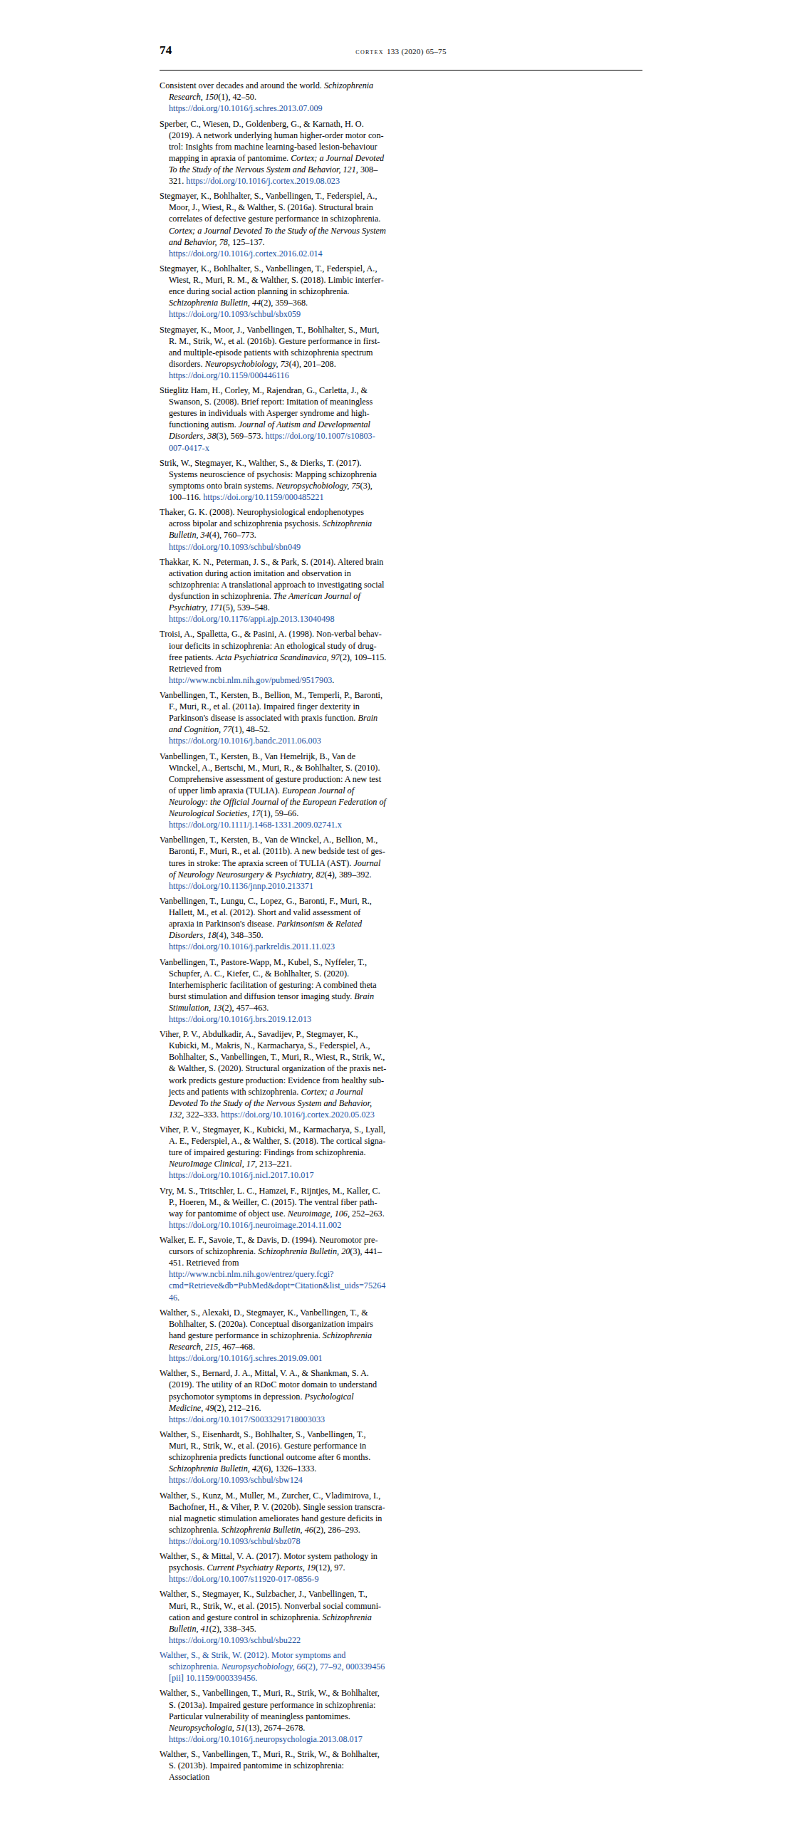74
cortex 133 (2020) 65–75
Consistent over decades and around the world. Schizophrenia Research, 150(1), 42–50. https://doi.org/10.1016/j.schres.2013.07.009
Sperber, C., Wiesen, D., Goldenberg, G., & Karnath, H. O. (2019). A network underlying human higher-order motor control: Insights from machine learning-based lesion-behaviour mapping in apraxia of pantomime. Cortex; a Journal Devoted To the Study of the Nervous System and Behavior, 121, 308–321. https://doi.org/10.1016/j.cortex.2019.08.023
Stegmayer, K., Bohlhalter, S., Vanbellingen, T., Federspiel, A., Moor, J., Wiest, R., & Walther, S. (2016a). Structural brain correlates of defective gesture performance in schizophrenia. Cortex; a Journal Devoted To the Study of the Nervous System and Behavior, 78, 125–137. https://doi.org/10.1016/j.cortex.2016.02.014
Stegmayer, K., Bohlhalter, S., Vanbellingen, T., Federspiel, A., Wiest, R., Muri, R. M., & Walther, S. (2018). Limbic interference during social action planning in schizophrenia. Schizophrenia Bulletin, 44(2), 359–368. https://doi.org/10.1093/schbul/sbx059
Stegmayer, K., Moor, J., Vanbellingen, T., Bohlhalter, S., Muri, R. M., Strik, W., et al. (2016b). Gesture performance in first- and multiple-episode patients with schizophrenia spectrum disorders. Neuropsychobiology, 73(4), 201–208. https://doi.org/10.1159/000446116
Stieglitz Ham, H., Corley, M., Rajendran, G., Carletta, J., & Swanson, S. (2008). Brief report: Imitation of meaningless gestures in individuals with Asperger syndrome and high-functioning autism. Journal of Autism and Developmental Disorders, 38(3), 569–573. https://doi.org/10.1007/s10803-007-0417-x
Strik, W., Stegmayer, K., Walther, S., & Dierks, T. (2017). Systems neuroscience of psychosis: Mapping schizophrenia symptoms onto brain systems. Neuropsychobiology, 75(3), 100–116. https://doi.org/10.1159/000485221
Thaker, G. K. (2008). Neurophysiological endophenotypes across bipolar and schizophrenia psychosis. Schizophrenia Bulletin, 34(4), 760–773. https://doi.org/10.1093/schbul/sbn049
Thakkar, K. N., Peterman, J. S., & Park, S. (2014). Altered brain activation during action imitation and observation in schizophrenia: A translational approach to investigating social dysfunction in schizophrenia. The American Journal of Psychiatry, 171(5), 539–548. https://doi.org/10.1176/appi.ajp.2013.13040498
Troisi, A., Spalletta, G., & Pasini, A. (1998). Non-verbal behaviour deficits in schizophrenia: An ethological study of drug-free patients. Acta Psychiatrica Scandinavica, 97(2), 109–115. Retrieved from http://www.ncbi.nlm.nih.gov/pubmed/9517903.
Vanbellingen, T., Kersten, B., Bellion, M., Temperli, P., Baronti, F., Muri, R., et al. (2011a). Impaired finger dexterity in Parkinson's disease is associated with praxis function. Brain and Cognition, 77(1), 48–52. https://doi.org/10.1016/j.bandc.2011.06.003
Vanbellingen, T., Kersten, B., Van Hemelrijk, B., Van de Winckel, A., Bertschi, M., Muri, R., & Bohlhalter, S. (2010). Comprehensive assessment of gesture production: A new test of upper limb apraxia (TULIA). European Journal of Neurology: the Official Journal of the European Federation of Neurological Societies, 17(1), 59–66. https://doi.org/10.1111/j.1468-1331.2009.02741.x
Vanbellingen, T., Kersten, B., Van de Winckel, A., Bellion, M., Baronti, F., Muri, R., et al. (2011b). A new bedside test of gestures in stroke: The apraxia screen of TULIA (AST). Journal of Neurology Neurosurgery & Psychiatry, 82(4), 389–392. https://doi.org/10.1136/jnnp.2010.213371
Vanbellingen, T., Lungu, C., Lopez, G., Baronti, F., Muri, R., Hallett, M., et al. (2012). Short and valid assessment of apraxia in Parkinson's disease. Parkinsonism & Related Disorders, 18(4), 348–350. https://doi.org/10.1016/j.parkreldis.2011.11.023
Vanbellingen, T., Pastore-Wapp, M., Kubel, S., Nyffeler, T., Schupfer, A. C., Kiefer, C., & Bohlhalter, S. (2020). Interhemispheric facilitation of gesturing: A combined theta burst stimulation and diffusion tensor imaging study. Brain Stimulation, 13(2), 457–463. https://doi.org/10.1016/j.brs.2019.12.013
Viher, P. V., Abdulkadir, A., Savadijev, P., Stegmayer, K., Kubicki, M., Makris, N., Karmacharya, S., Federspiel, A., Bohlhalter, S., Vanbellingen, T., Muri, R., Wiest, R., Strik, W., & Walther, S. (2020). Structural organization of the praxis network predicts gesture production: Evidence from healthy subjects and patients with schizophrenia. Cortex; a Journal Devoted To the Study of the Nervous System and Behavior, 132, 322–333. https://doi.org/10.1016/j.cortex.2020.05.023
Viher, P. V., Stegmayer, K., Kubicki, M., Karmacharya, S., Lyall, A. E., Federspiel, A., & Walther, S. (2018). The cortical signature of impaired gesturing: Findings from schizophrenia. NeuroImage Clinical, 17, 213–221. https://doi.org/10.1016/j.nicl.2017.10.017
Vry, M. S., Tritschler, L. C., Hamzei, F., Rijntjes, M., Kaller, C. P., Hoeren, M., & Weiller, C. (2015). The ventral fiber pathway for pantomime of object use. Neuroimage, 106, 252–263. https://doi.org/10.1016/j.neuroimage.2014.11.002
Walker, E. F., Savoie, T., & Davis, D. (1994). Neuromotor precursors of schizophrenia. Schizophrenia Bulletin, 20(3), 441–451. Retrieved from http://www.ncbi.nlm.nih.gov/entrez/query.fcgi?cmd=Retrieve&db=PubMed&dopt=Citation&list_uids=7526446.
Walther, S., Alexaki, D., Stegmayer, K., Vanbellingen, T., & Bohlhalter, S. (2020a). Conceptual disorganization impairs hand gesture performance in schizophrenia. Schizophrenia Research, 215, 467–468. https://doi.org/10.1016/j.schres.2019.09.001
Walther, S., Bernard, J. A., Mittal, V. A., & Shankman, S. A. (2019). The utility of an RDoC motor domain to understand psychomotor symptoms in depression. Psychological Medicine, 49(2), 212–216. https://doi.org/10.1017/S0033291718003033
Walther, S., Eisenhardt, S., Bohlhalter, S., Vanbellingen, T., Muri, R., Strik, W., et al. (2016). Gesture performance in schizophrenia predicts functional outcome after 6 months. Schizophrenia Bulletin, 42(6), 1326–1333. https://doi.org/10.1093/schbul/sbw124
Walther, S., Kunz, M., Muller, M., Zurcher, C., Vladimirova, I., Bachofner, H., & Viher, P. V. (2020b). Single session transcranial magnetic stimulation ameliorates hand gesture deficits in schizophrenia. Schizophrenia Bulletin, 46(2), 286–293. https://doi.org/10.1093/schbul/sbz078
Walther, S., & Mittal, V. A. (2017). Motor system pathology in psychosis. Current Psychiatry Reports, 19(12), 97. https://doi.org/10.1007/s11920-017-0856-9
Walther, S., Stegmayer, K., Sulzbacher, J., Vanbellingen, T., Muri, R., Strik, W., et al. (2015). Nonverbal social communication and gesture control in schizophrenia. Schizophrenia Bulletin, 41(2), 338–345. https://doi.org/10.1093/schbul/sbu222
Walther, S., & Strik, W. (2012). Motor symptoms and schizophrenia. Neuropsychobiology, 66(2), 77–92, 000339456 [pii] 10.1159/000339456.
Walther, S., Vanbellingen, T., Muri, R., Strik, W., & Bohlhalter, S. (2013a). Impaired gesture performance in schizophrenia: Particular vulnerability of meaningless pantomimes. Neuropsychologia, 51(13), 2674–2678. https://doi.org/10.1016/j.neuropsychologia.2013.08.017
Walther, S., Vanbellingen, T., Muri, R., Strik, W., & Bohlhalter, S. (2013b). Impaired pantomime in schizophrenia: Association